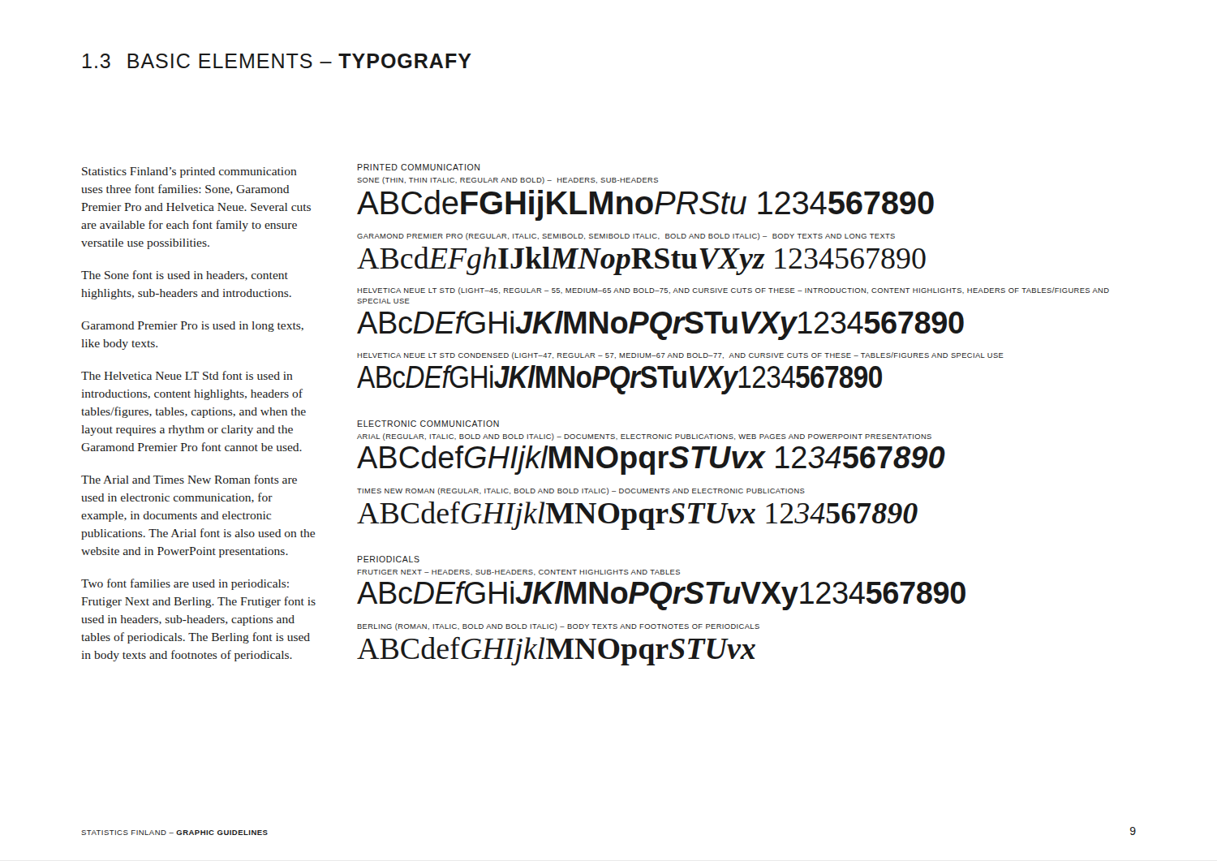1.3 BASIC ELEMENTS – TYPOGRAFY
Statistics Finland’s printed communication uses three font families: Sone, Garamond Premier Pro and Helvetica Neue. Several cuts are available for each font family to ensure versatile use possibilities.
The Sone font is used in headers, content highlights, sub-headers and introductions.
Garamond Premier Pro is used in long texts, like body texts.
The Helvetica Neue LT Std font is used in introductions, content highlights, headers of tables/figures, tables, captions, and when the layout requires a rhythm or clarity and the Garamond Premier Pro font cannot be used.
The Arial and Times New Roman fonts are used in electronic communication, for example, in documents and electronic publications. The Arial font is also used on the website and in PowerPoint presentations.
Two font families are used in periodicals: Frutiger Next and Berling. The Frutiger font is used in headers, sub-headers, captions and tables of periodicals. The Berling font is used in body texts and footnotes of periodicals.
PRINTED COMMUNICATION
SONE (THIN, THIN ITALIC, REGULAR AND BOLD) – HEADERS, SUB-HEADERS
ABCde FGHij KLMno PRStu 1234567890
GARAMOND PREMIER PRO (REGULAR, ITALIC, SEMIBOLD, SEMIBOLD ITALIC, BOLD AND BOLD ITALIC) – BODY TEXTS AND LONG TEXTS
ABcd EFgh IJkl MNop RStu VXyz 1234567890
HELVETICA NEUE LT STD (LIGHT–45, REGULAR – 55, MEDIUM–65 AND BOLD–75, AND CURSIVE CUTS OF THESE – INTRODUCTION, CONTENT HIGHLIGHTS, HEADERS OF TABLES/FIGURES AND SPECIAL USE
ABc DEf GHi JKl MNo PQr STu VXy 1234567890
HELVETICA NEUE LT STD CONDENSED (LIGHT–47, REGULAR – 57, MEDIUM–67 AND BOLD–77, AND CURSIVE CUTS OF THESE – TABLES/FIGURES AND SPECIAL USE
ABc DEf GHi JKl MNo PQr STu VXy 1234567890
ELECTRONIC COMMUNICATION
ARIAL (REGULAR, ITALIC, BOLD AND BOLD ITALIC) – DOCUMENTS, ELECTRONIC PUBLICATIONS, WEB PAGES AND POWERPOINT PRESENTATIONS
ABCdef GHIjkl MNOpqr STUvx 1234567890
TIMES NEW ROMAN (REGULAR, ITALIC, BOLD AND BOLD ITALIC) – DOCUMENTS AND ELECTRONIC PUBLICATIONS
ABCdef GHIjkl MNOpqr STUvx 1234567890
PERIODICALS
FRUTIGER NEXT – HEADERS, SUB-HEADERS, CONTENT HIGHLIGHTS AND TABLES
ABc DEf GHi JKl MNo PQr STu VXy 1234567890
BERLING (ROMAN, ITALIC, BOLD AND BOLD ITALIC) – BODY TEXTS AND FOOTNOTES OF PERIODICALS
ABCdef GHIjkl MNOpqr STUvx
STATISTICS FINLAND – GRAPHIC GUIDELINES
9